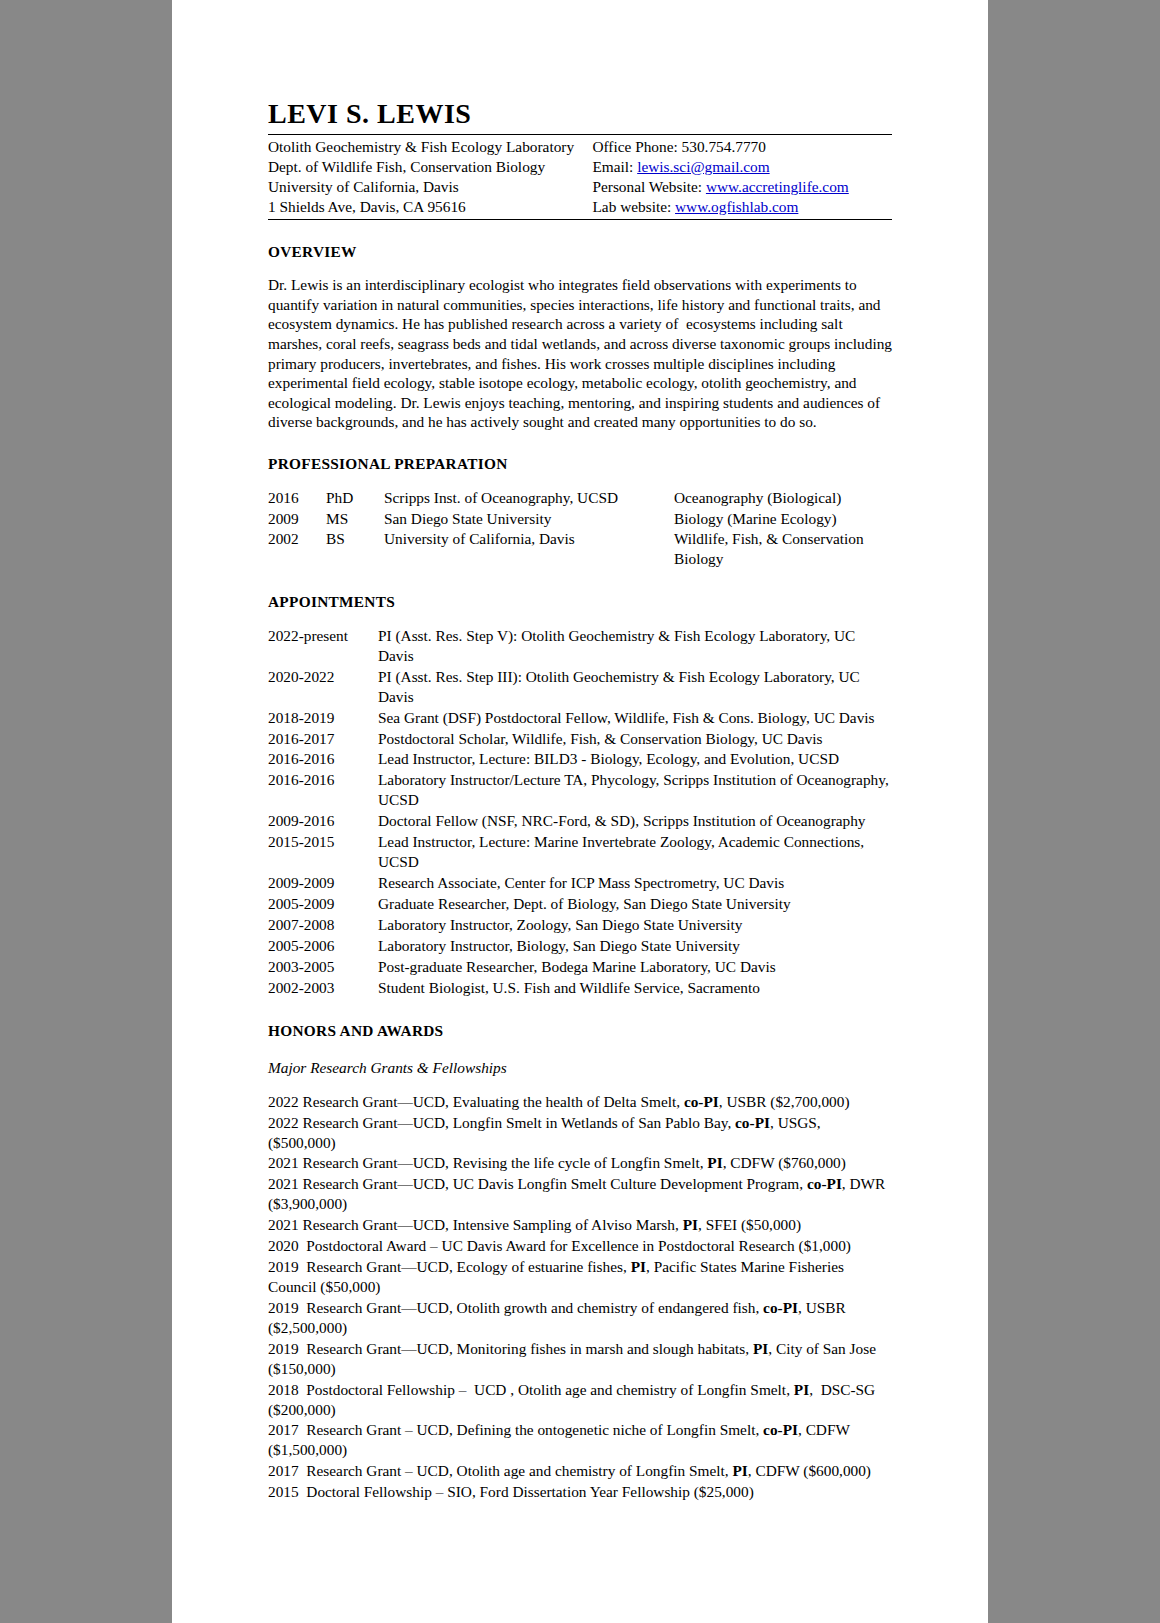LEVI S. LEWIS
| Otolith Geochemistry & Fish Ecology Laboratory | Office Phone: 530.754.7770 |
| Dept. of Wildlife Fish, Conservation Biology | Email: lewis.sci@gmail.com |
| University of California, Davis | Personal Website: www.accretinglife.com |
| 1 Shields Ave, Davis, CA 95616 | Lab website: www.ogfishlab.com |
OVERVIEW
Dr. Lewis is an interdisciplinary ecologist who integrates field observations with experiments to quantify variation in natural communities, species interactions, life history and functional traits, and ecosystem dynamics. He has published research across a variety of ecosystems including salt marshes, coral reefs, seagrass beds and tidal wetlands, and across diverse taxonomic groups including primary producers, invertebrates, and fishes. His work crosses multiple disciplines including experimental field ecology, stable isotope ecology, metabolic ecology, otolith geochemistry, and ecological modeling. Dr. Lewis enjoys teaching, mentoring, and inspiring students and audiences of diverse backgrounds, and he has actively sought and created many opportunities to do so.
PROFESSIONAL PREPARATION
| 2016 | PhD | Scripps Inst. of Oceanography, UCSD | Oceanography (Biological) |
| 2009 | MS | San Diego State University | Biology (Marine Ecology) |
| 2002 | BS | University of California, Davis | Wildlife, Fish, & Conservation Biology |
APPOINTMENTS
| 2022-present | PI (Asst. Res. Step V): Otolith Geochemistry & Fish Ecology Laboratory, UC Davis |
| 2020-2022 | PI (Asst. Res. Step III): Otolith Geochemistry & Fish Ecology Laboratory, UC Davis |
| 2018-2019 | Sea Grant (DSF) Postdoctoral Fellow, Wildlife, Fish & Cons. Biology, UC Davis |
| 2016-2017 | Postdoctoral Scholar, Wildlife, Fish, & Conservation Biology, UC Davis |
| 2016-2016 | Lead Instructor, Lecture: BILD3 - Biology, Ecology, and Evolution, UCSD |
| 2016-2016 | Laboratory Instructor/Lecture TA, Phycology, Scripps Institution of Oceanography, UCSD |
| 2009-2016 | Doctoral Fellow (NSF, NRC-Ford, & SD), Scripps Institution of Oceanography |
| 2015-2015 | Lead Instructor, Lecture: Marine Invertebrate Zoology, Academic Connections, UCSD |
| 2009-2009 | Research Associate, Center for ICP Mass Spectrometry, UC Davis |
| 2005-2009 | Graduate Researcher, Dept. of Biology, San Diego State University |
| 2007-2008 | Laboratory Instructor, Zoology, San Diego State University |
| 2005-2006 | Laboratory Instructor, Biology, San Diego State University |
| 2003-2005 | Post-graduate Researcher, Bodega Marine Laboratory, UC Davis |
| 2002-2003 | Student Biologist, U.S. Fish and Wildlife Service, Sacramento |
HONORS AND AWARDS
Major Research Grants & Fellowships
2022 Research Grant—UCD, Evaluating the health of Delta Smelt, co-PI, USBR ($2,700,000)
2022 Research Grant—UCD, Longfin Smelt in Wetlands of San Pablo Bay, co-PI, USGS, ($500,000)
2021 Research Grant—UCD, Revising the life cycle of Longfin Smelt, PI, CDFW ($760,000)
2021 Research Grant—UCD, UC Davis Longfin Smelt Culture Development Program, co-PI, DWR ($3,900,000)
2021 Research Grant—UCD, Intensive Sampling of Alviso Marsh, PI, SFEI ($50,000)
2020 Postdoctoral Award – UC Davis Award for Excellence in Postdoctoral Research ($1,000)
2019 Research Grant—UCD, Ecology of estuarine fishes, PI, Pacific States Marine Fisheries Council ($50,000)
2019 Research Grant—UCD, Otolith growth and chemistry of endangered fish, co-PI, USBR ($2,500,000)
2019 Research Grant—UCD, Monitoring fishes in marsh and slough habitats, PI, City of San Jose ($150,000)
2018 Postdoctoral Fellowship – UCD , Otolith age and chemistry of Longfin Smelt, PI, DSC-SG ($200,000)
2017 Research Grant – UCD, Defining the ontogenetic niche of Longfin Smelt, co-PI, CDFW ($1,500,000)
2017 Research Grant – UCD, Otolith age and chemistry of Longfin Smelt, PI, CDFW ($600,000)
2015 Doctoral Fellowship – SIO, Ford Dissertation Year Fellowship ($25,000)